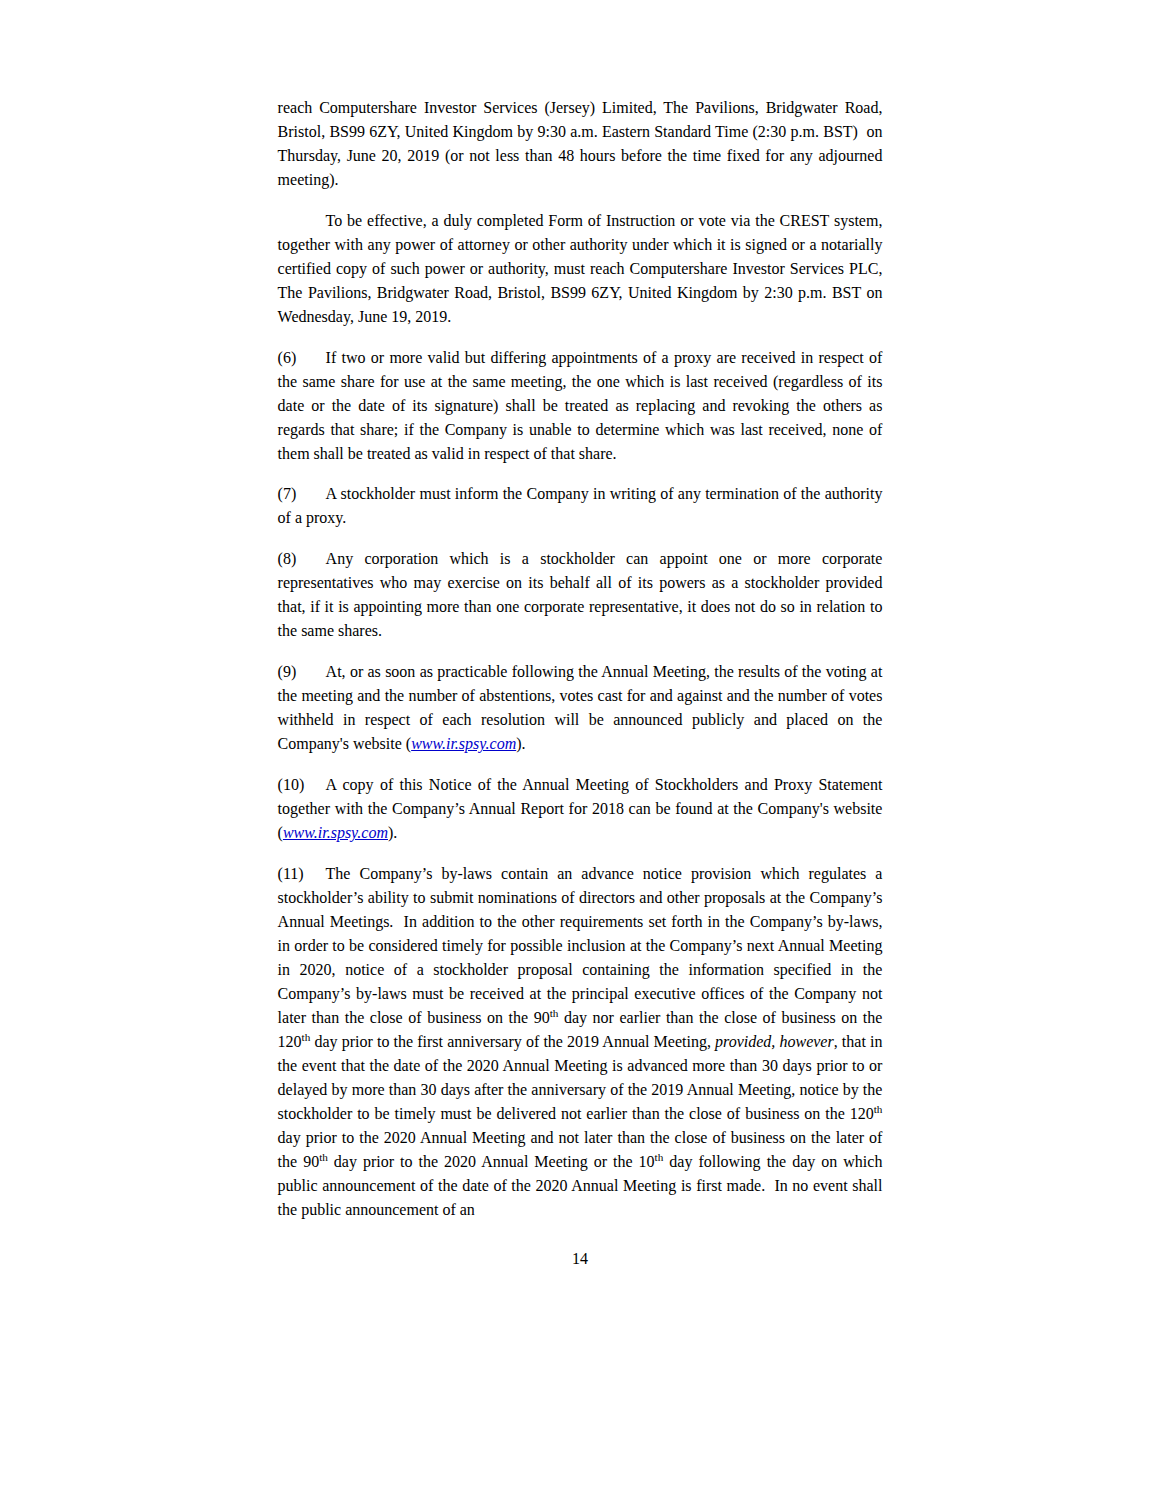reach Computershare Investor Services (Jersey) Limited, The Pavilions, Bridgwater Road, Bristol, BS99 6ZY, United Kingdom by 9:30 a.m. Eastern Standard Time (2:30 p.m. BST) on Thursday, June 20, 2019 (or not less than 48 hours before the time fixed for any adjourned meeting).
To be effective, a duly completed Form of Instruction or vote via the CREST system, together with any power of attorney or other authority under which it is signed or a notarially certified copy of such power or authority, must reach Computershare Investor Services PLC, The Pavilions, Bridgwater Road, Bristol, BS99 6ZY, United Kingdom by 2:30 p.m. BST on Wednesday, June 19, 2019.
(6) If two or more valid but differing appointments of a proxy are received in respect of the same share for use at the same meeting, the one which is last received (regardless of its date or the date of its signature) shall be treated as replacing and revoking the others as regards that share; if the Company is unable to determine which was last received, none of them shall be treated as valid in respect of that share.
(7) A stockholder must inform the Company in writing of any termination of the authority of a proxy.
(8) Any corporation which is a stockholder can appoint one or more corporate representatives who may exercise on its behalf all of its powers as a stockholder provided that, if it is appointing more than one corporate representative, it does not do so in relation to the same shares.
(9) At, or as soon as practicable following the Annual Meeting, the results of the voting at the meeting and the number of abstentions, votes cast for and against and the number of votes withheld in respect of each resolution will be announced publicly and placed on the Company's website (www.ir.spsy.com).
(10) A copy of this Notice of the Annual Meeting of Stockholders and Proxy Statement together with the Company’s Annual Report for 2018 can be found at the Company's website (www.ir.spsy.com).
(11) The Company’s by-laws contain an advance notice provision which regulates a stockholder’s ability to submit nominations of directors and other proposals at the Company’s Annual Meetings. In addition to the other requirements set forth in the Company’s by-laws, in order to be considered timely for possible inclusion at the Company’s next Annual Meeting in 2020, notice of a stockholder proposal containing the information specified in the Company’s by-laws must be received at the principal executive offices of the Company not later than the close of business on the 90th day nor earlier than the close of business on the 120th day prior to the first anniversary of the 2019 Annual Meeting, provided, however, that in the event that the date of the 2020 Annual Meeting is advanced more than 30 days prior to or delayed by more than 30 days after the anniversary of the 2019 Annual Meeting, notice by the stockholder to be timely must be delivered not earlier than the close of business on the 120th day prior to the 2020 Annual Meeting and not later than the close of business on the later of the 90th day prior to the 2020 Annual Meeting or the 10th day following the day on which public announcement of the date of the 2020 Annual Meeting is first made. In no event shall the public announcement of an
14